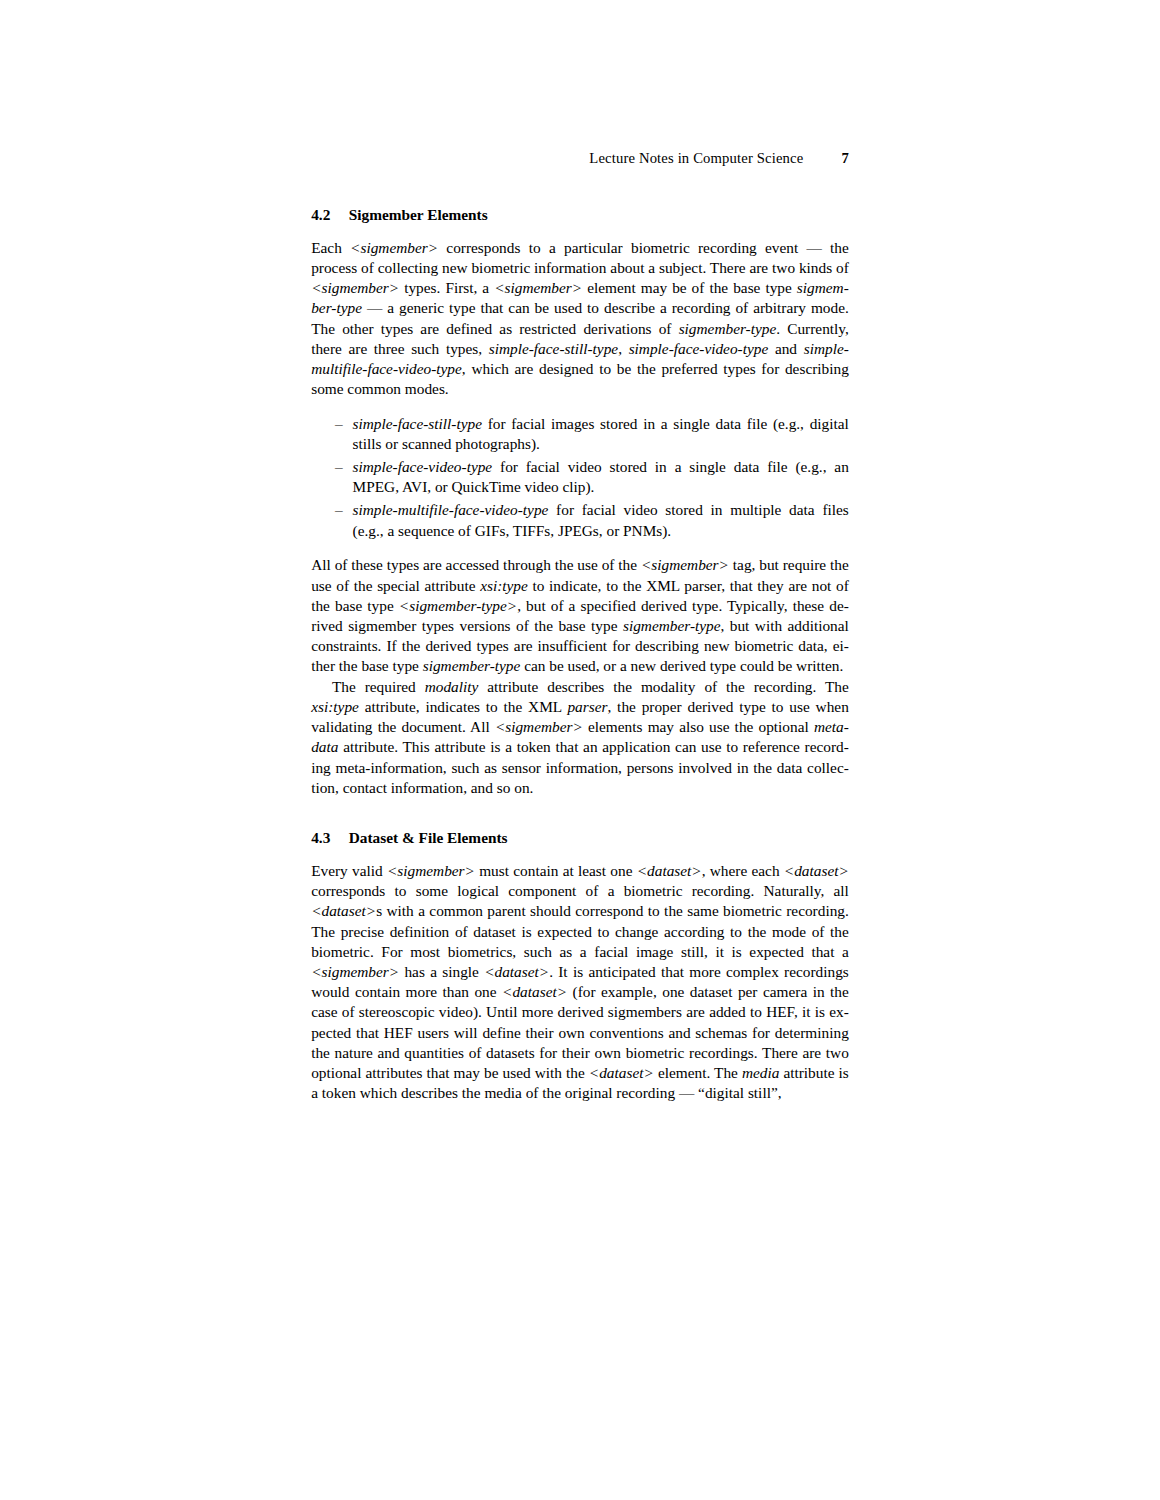Lecture Notes in Computer Science 7
4.2 Sigmember Elements
Each <sigmember> corresponds to a particular biometric recording event — the process of collecting new biometric information about a subject. There are two kinds of <sigmember> types. First, a <sigmember> element may be of the base type sigmember-type — a generic type that can be used to describe a recording of arbitrary mode. The other types are defined as restricted derivations of sigmember-type. Currently, there are three such types, simple-face-still-type, simple-face-video-type and simple-multifile-face-video-type, which are designed to be the preferred types for describing some common modes.
simple-face-still-type for facial images stored in a single data file (e.g., digital stills or scanned photographs).
simple-face-video-type for facial video stored in a single data file (e.g., an MPEG, AVI, or QuickTime video clip).
simple-multifile-face-video-type for facial video stored in multiple data files (e.g., a sequence of GIFs, TIFFs, JPEGs, or PNMs).
All of these types are accessed through the use of the <sigmember> tag, but require the use of the special attribute xsi:type to indicate, to the XML parser, that they are not of the base type <sigmember-type>, but of a specified derived type. Typically, these derived sigmember types versions of the base type sigmember-type, but with additional constraints. If the derived types are insufficient for describing new biometric data, either the base type sigmember-type can be used, or a new derived type could be written.
The required modality attribute describes the modality of the recording. The xsi:type attribute, indicates to the XML parser, the proper derived type to use when validating the document. All <sigmember> elements may also use the optional metadata attribute. This attribute is a token that an application can use to reference recording meta-information, such as sensor information, persons involved in the data collection, contact information, and so on.
4.3 Dataset & File Elements
Every valid <sigmember> must contain at least one <dataset>, where each <dataset> corresponds to some logical component of a biometric recording. Naturally, all <dataset>s with a common parent should correspond to the same biometric recording. The precise definition of dataset is expected to change according to the mode of the biometric. For most biometrics, such as a facial image still, it is expected that a <sigmember> has a single <dataset>. It is anticipated that more complex recordings would contain more than one <dataset> (for example, one dataset per camera in the case of stereoscopic video). Until more derived sigmembers are added to HEF, it is expected that HEF users will define their own conventions and schemas for determining the nature and quantities of datasets for their own biometric recordings. There are two optional attributes that may be used with the <dataset> element. The media attribute is a token which describes the media of the original recording — “digital still”,